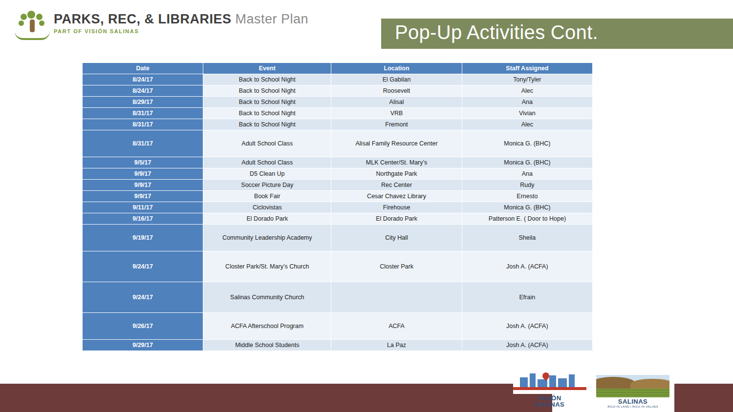PARKS, REC, & LIBRARIES Master Plan
PART OF VISIÓN SALINAS
Pop-Up Activities Cont.
| Date | Event | Location | Staff Assigned |
| --- | --- | --- | --- |
| 8/24/17 | Back to School Night | El Gabilan | Tony/Tyler |
| 8/24/17 | Back to School Night | Roosevelt | Alec |
| 8/29/17 | Back to School Night | Alisal | Ana |
| 8/31/17 | Back to School Night | VRB | Vivian |
| 8/31/17 | Back to School Night | Fremont | Alec |
| 8/31/17 | Adult School Class | Alisal Family Resource Center | Monica G. (BHC) |
| 9/5/17 | Adult School Class | MLK Center/St. Mary’s | Monica G. (BHC) |
| 9/9/17 | D5 Clean Up | Northgate Park | Ana |
| 9/9/17 | Soccer Picture Day | Rec Center | Rudy |
| 9/9/17 | Book Fair | Cesar Chavez Library | Ernesto |
| 9/11/17 | Ciclovistas | Firehouse | Monica G. (BHC) |
| 9/16/17 | El Dorado Park | El Dorado Park | Patterson E. ( Door to Hope) |
| 9/19/17 | Community Leadership Academy | City Hall | Sheila |
| 9/24/17 | Closter Park/St. Mary’s Church | Closter Park | Josh A. (ACFA) |
| 9/24/17 | Salinas Community Church | | Efrain |
| 9/26/17 | ACFA Afterschool Program | ACFA | Josh A. (ACFA) |
| 9/29/17 | Middle School Students | La Paz | Josh A. (ACFA) |
VISIÓN
SALINAS
SALINAS
RICH IN LAND | RICH IN VALUES